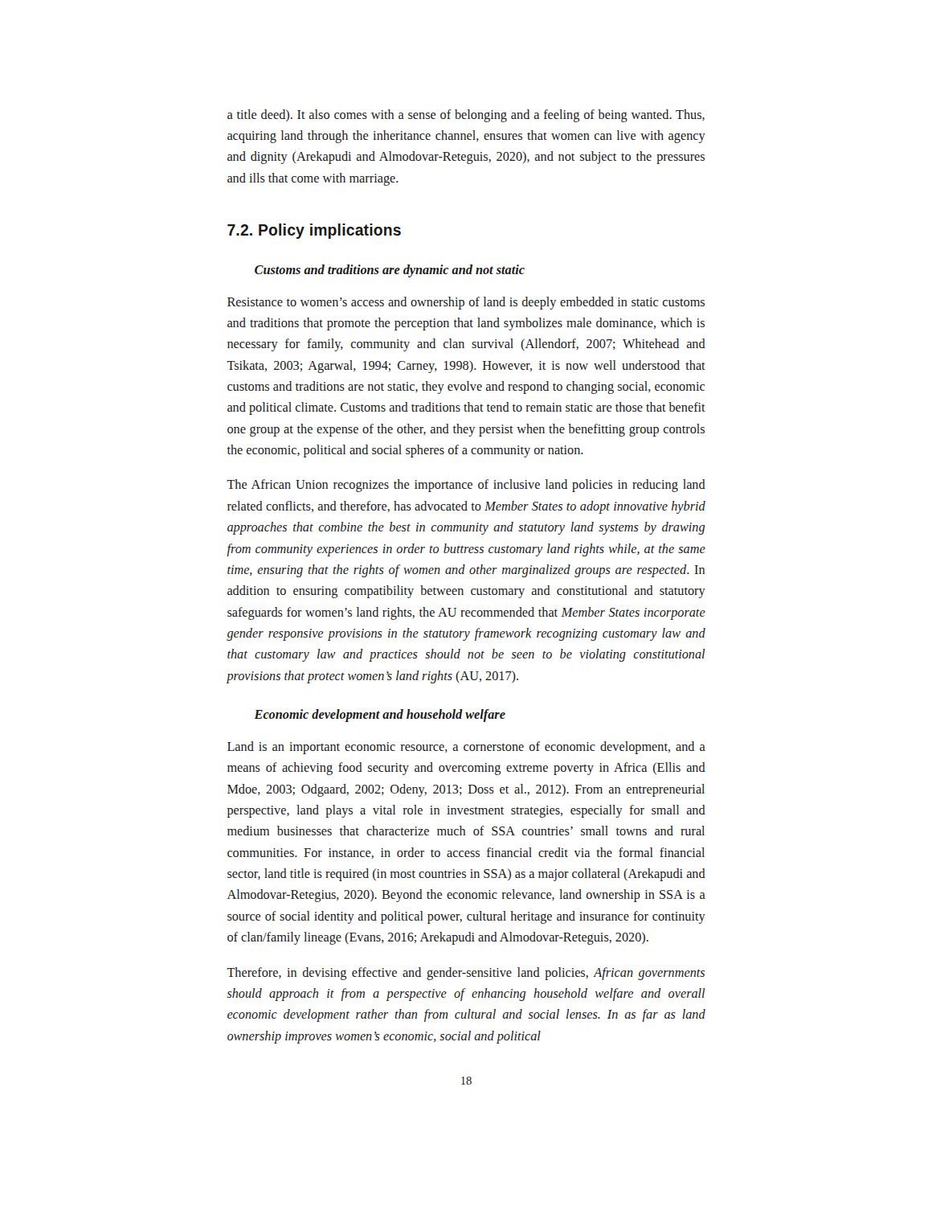a title deed). It also comes with a sense of belonging and a feeling of being wanted. Thus, acquiring land through the inheritance channel, ensures that women can live with agency and dignity (Arekapudi and Almodovar-Reteguis, 2020), and not subject to the pressures and ills that come with marriage.
7.2. Policy implications
Customs and traditions are dynamic and not static
Resistance to women’s access and ownership of land is deeply embedded in static customs and traditions that promote the perception that land symbolizes male dominance, which is necessary for family, community and clan survival (Allendorf, 2007; Whitehead and Tsikata, 2003; Agarwal, 1994; Carney, 1998). However, it is now well understood that customs and traditions are not static, they evolve and respond to changing social, economic and political climate. Customs and traditions that tend to remain static are those that benefit one group at the expense of the other, and they persist when the benefitting group controls the economic, political and social spheres of a community or nation.
The African Union recognizes the importance of inclusive land policies in reducing land related conflicts, and therefore, has advocated to Member States to adopt innovative hybrid approaches that combine the best in community and statutory land systems by drawing from community experiences in order to buttress customary land rights while, at the same time, ensuring that the rights of women and other marginalized groups are respected. In addition to ensuring compatibility between customary and constitutional and statutory safeguards for women’s land rights, the AU recommended that Member States incorporate gender responsive provisions in the statutory framework recognizing customary law and that customary law and practices should not be seen to be violating constitutional provisions that protect women’s land rights (AU, 2017).
Economic development and household welfare
Land is an important economic resource, a cornerstone of economic development, and a means of achieving food security and overcoming extreme poverty in Africa (Ellis and Mdoe, 2003; Odgaard, 2002; Odeny, 2013; Doss et al., 2012). From an entrepreneurial perspective, land plays a vital role in investment strategies, especially for small and medium businesses that characterize much of SSA countries’ small towns and rural communities. For instance, in order to access financial credit via the formal financial sector, land title is required (in most countries in SSA) as a major collateral (Arekapudi and Almodovar-Retegius, 2020). Beyond the economic relevance, land ownership in SSA is a source of social identity and political power, cultural heritage and insurance for continuity of clan/family lineage (Evans, 2016; Arekapudi and Almodovar-Reteguis, 2020).
Therefore, in devising effective and gender-sensitive land policies, African governments should approach it from a perspective of enhancing household welfare and overall economic development rather than from cultural and social lenses. In as far as land ownership improves women’s economic, social and political
18